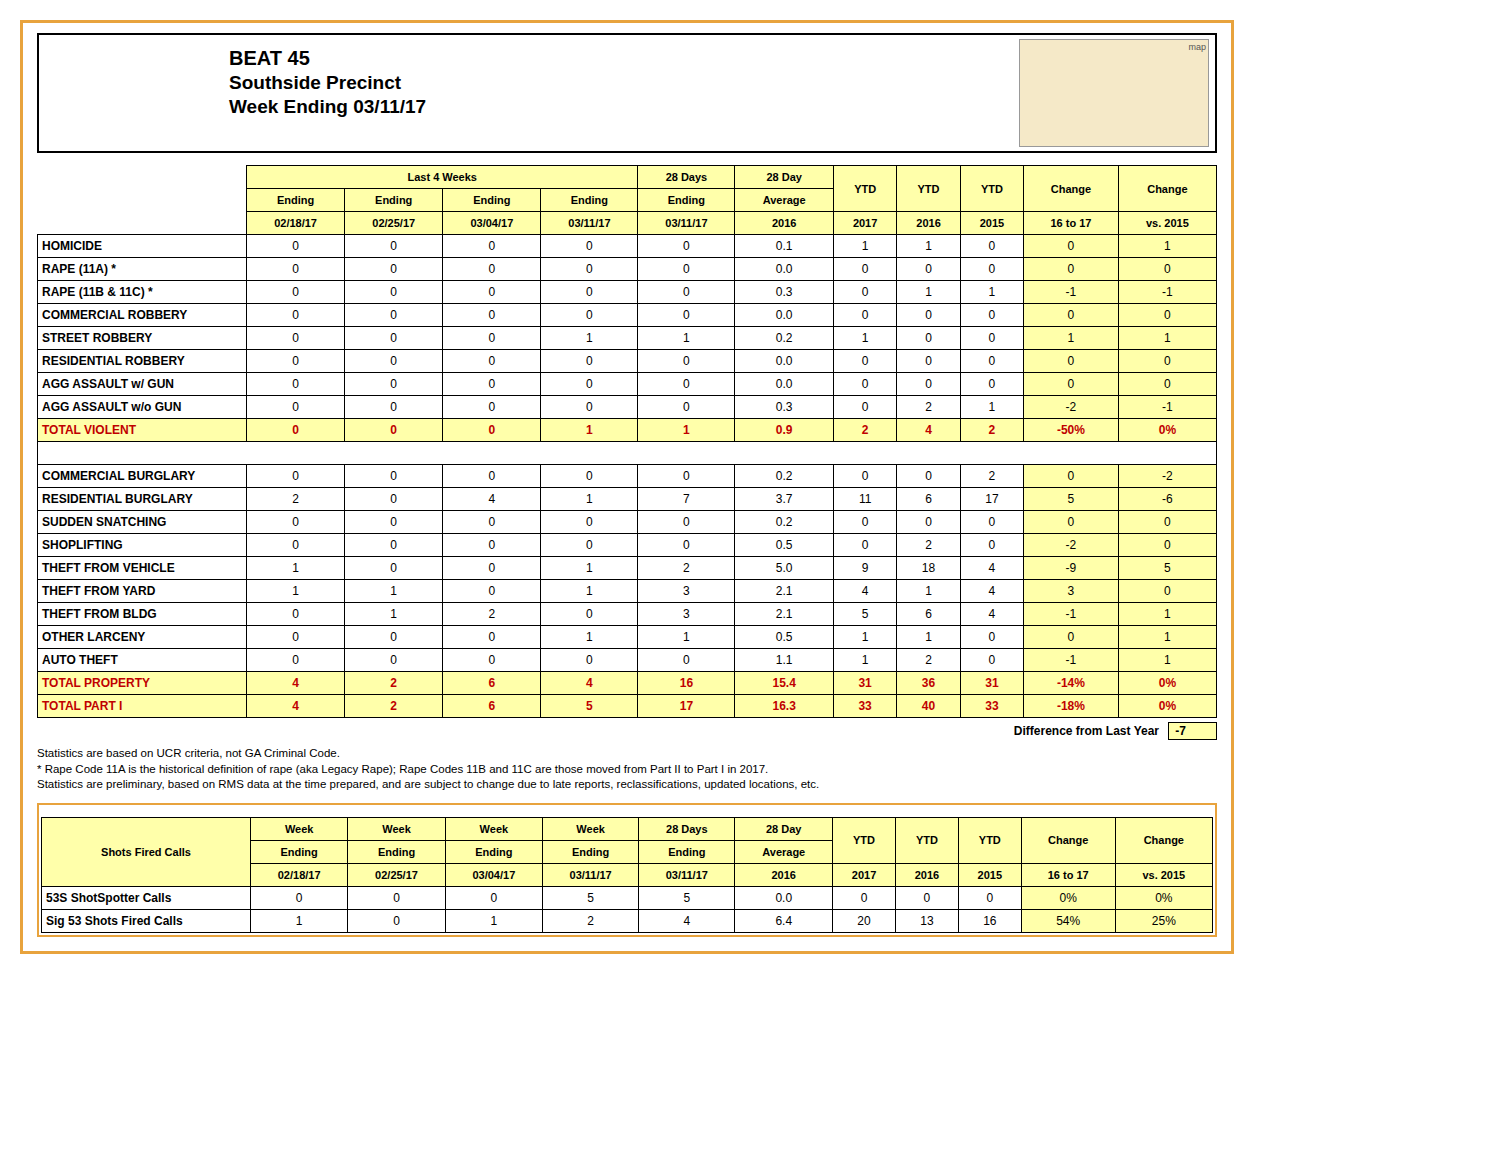map
BEAT 45
Southside Precinct
Week Ending 03/11/17
| | Last 4 Weeks | 28 Days | 28 Day | YTD | YTD | YTD | Change | Change |
| --- | --- | --- | --- | --- | --- | --- | --- | --- |
| Ending | Ending | Ending | Ending | Ending | Average |
| 02/18/17 | 02/25/17 | 03/04/17 | 03/11/17 | 03/11/17 | 2016 | 2017 | 2016 | 2015 | 16 to 17 | vs. 2015 |
| HOMICIDE | 0 | 0 | 0 | 0 | 0 | 0.1 | 1 | 1 | 0 | 0 | 1 |
| RAPE (11A) * | 0 | 0 | 0 | 0 | 0 | 0.0 | 0 | 0 | 0 | 0 | 0 |
| RAPE (11B & 11C) * | 0 | 0 | 0 | 0 | 0 | 0.3 | 0 | 1 | 1 | -1 | -1 |
| COMMERCIAL ROBBERY | 0 | 0 | 0 | 0 | 0 | 0.0 | 0 | 0 | 0 | 0 | 0 |
| STREET ROBBERY | 0 | 0 | 0 | 1 | 1 | 0.2 | 1 | 0 | 0 | 1 | 1 |
| RESIDENTIAL ROBBERY | 0 | 0 | 0 | 0 | 0 | 0.0 | 0 | 0 | 0 | 0 | 0 |
| AGG ASSAULT w/ GUN | 0 | 0 | 0 | 0 | 0 | 0.0 | 0 | 0 | 0 | 0 | 0 |
| AGG ASSAULT w/o GUN | 0 | 0 | 0 | 0 | 0 | 0.3 | 0 | 2 | 1 | -2 | -1 |
| TOTAL VIOLENT | 0 | 0 | 0 | 1 | 1 | 0.9 | 2 | 4 | 2 | -50% | 0% |
| COMMERCIAL BURGLARY | 0 | 0 | 0 | 0 | 0 | 0.2 | 0 | 0 | 2 | 0 | -2 |
| RESIDENTIAL BURGLARY | 2 | 0 | 4 | 1 | 7 | 3.7 | 11 | 6 | 17 | 5 | -6 |
| SUDDEN SNATCHING | 0 | 0 | 0 | 0 | 0 | 0.2 | 0 | 0 | 0 | 0 | 0 |
| SHOPLIFTING | 0 | 0 | 0 | 0 | 0 | 0.5 | 0 | 2 | 0 | -2 | 0 |
| THEFT FROM VEHICLE | 1 | 0 | 0 | 1 | 2 | 5.0 | 9 | 18 | 4 | -9 | 5 |
| THEFT FROM YARD | 1 | 1 | 0 | 1 | 3 | 2.1 | 4 | 1 | 4 | 3 | 0 |
| THEFT FROM BLDG | 0 | 1 | 2 | 0 | 3 | 2.1 | 5 | 6 | 4 | -1 | 1 |
| OTHER LARCENY | 0 | 0 | 0 | 1 | 1 | 0.5 | 1 | 1 | 0 | 0 | 1 |
| AUTO THEFT | 0 | 0 | 0 | 0 | 0 | 1.1 | 1 | 2 | 0 | -1 | 1 |
| TOTAL PROPERTY | 4 | 2 | 6 | 4 | 16 | 15.4 | 31 | 36 | 31 | -14% | 0% |
| TOTAL PART I | 4 | 2 | 6 | 5 | 17 | 16.3 | 33 | 40 | 33 | -18% | 0% |
Difference from Last Year -7
Statistics are based on UCR criteria, not GA Criminal Code.
* Rape Code 11A is the historical definition of rape (aka Legacy Rape); Rape Codes 11B and 11C are those moved from Part II to Part I in 2017.
Statistics are preliminary, based on RMS data at the time prepared, and are subject to change due to late reports, reclassifications, updated locations, etc.
| Shots Fired Calls | Week | Week | Week | Week | 28 Days | 28 Day | YTD | YTD | YTD | Change | Change |
| --- | --- | --- | --- | --- | --- | --- | --- | --- | --- | --- | --- |
| Ending | Ending | Ending | Ending | Ending | Average |
| 02/18/17 | 02/25/17 | 03/04/17 | 03/11/17 | 03/11/17 | 2016 | 2017 | 2016 | 2015 | 16 to 17 | vs. 2015 |
| 53S ShotSpotter Calls | 0 | 0 | 0 | 5 | 5 | 0.0 | 0 | 0 | 0 | 0% | 0% |
| Sig 53 Shots Fired Calls | 1 | 0 | 1 | 2 | 4 | 6.4 | 20 | 13 | 16 | 54% | 25% |